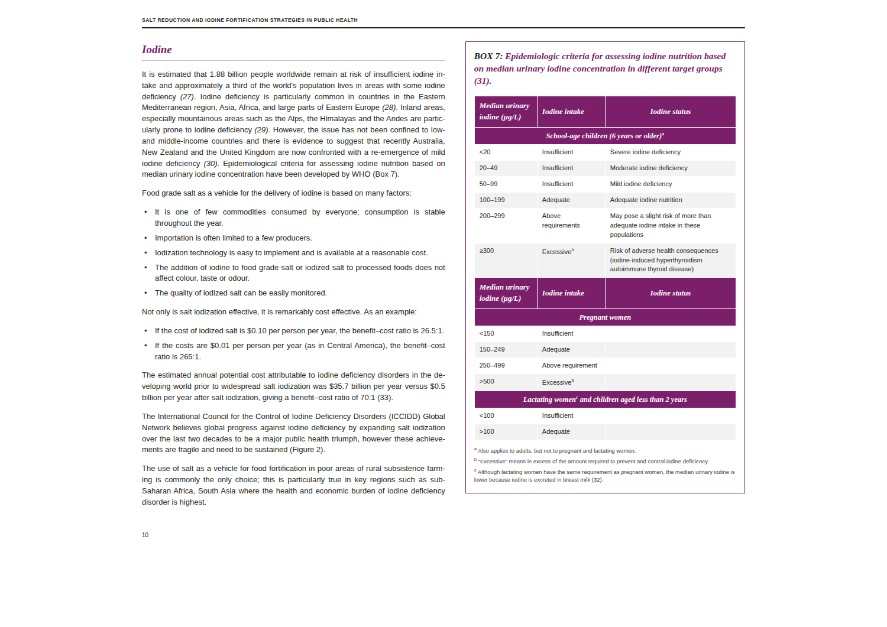Salt reduction and iodine fortification strategies in public health
Iodine
It is estimated that 1.88 billion people worldwide remain at risk of insufficient iodine intake and approximately a third of the world's population lives in areas with some iodine deficiency (27). Iodine deficiency is particularly common in countries in the Eastern Mediterranean region, Asia, Africa, and large parts of Eastern Europe (28). Inland areas, especially mountainous areas such as the Alps, the Himalayas and the Andes are particularly prone to iodine deficiency (29). However, the issue has not been confined to low- and middle-income countries and there is evidence to suggest that recently Australia, New Zealand and the United Kingdom are now confronted with a re-emergence of mild iodine deficiency (30). Epidemiological criteria for assessing iodine nutrition based on median urinary iodine concentration have been developed by WHO (Box 7).
Food grade salt as a vehicle for the delivery of iodine is based on many factors:
It is one of few commodities consumed by everyone; consumption is stable throughout the year.
Importation is often limited to a few producers.
Iodization technology is easy to implement and is available at a reasonable cost.
The addition of iodine to food grade salt or iodized salt to processed foods does not affect colour, taste or odour.
The quality of iodized salt can be easily monitored.
Not only is salt iodization effective, it is remarkably cost effective. As an example:
If the cost of iodized salt is $0.10 per person per year, the benefit–cost ratio is 26.5:1.
If the costs are $0.01 per person per year (as in Central America), the benefit–cost ratio is 265:1.
The estimated annual potential cost attributable to iodine deficiency disorders in the developing world prior to widespread salt iodization was $35.7 billion per year versus $0.5 billion per year after salt iodization, giving a benefit–cost ratio of 70:1 (33).
The International Council for the Control of Iodine Deficiency Disorders (ICCIDD) Global Network believes global progress against iodine deficiency by expanding salt iodization over the last two decades to be a major public health triumph, however these achievements are fragile and need to be sustained (Figure 2).
The use of salt as a vehicle for food fortification in poor areas of rural subsistence farming is commonly the only choice; this is particularly true in key regions such as sub-Saharan Africa, South Asia where the health and economic burden of iodine deficiency disorder is highest.
BOX 7: Epidemiologic criteria for assessing iodine nutrition based on median urinary iodine concentration in different target groups (31).
| Median urinary iodine (µg/L) | Iodine intake | Iodine status |
| --- | --- | --- |
| School-age children (6 years or older) a |
| <20 | Insufficient | Severe iodine deficiency |
| 20–49 | Insufficient | Moderate iodine deficiency |
| 50–99 | Insufficient | Mild iodine deficiency |
| 100–199 | Adequate | Adequate iodine nutrition |
| 200–299 | Above requirements | May pose a slight risk of more than adequate iodine intake in these populations |
| ≥300 | Excessive b | Risk of adverse health consequences (iodine-induced hyperthyroidism autoimmune thyroid disease) |
| Median urinary iodine (µg/L) | Iodine intake | Iodine status |
| Pregnant women |
| <150 | Insufficient | |
| 150–249 | Adequate | |
| 250–499 | Above requirement | |
| >500 | Excessive b | |
| Lactating women c and children aged less than 2 years |
| <100 | Insufficient | |
| >100 | Adequate | |
a Also applies to adults, but not to pregnant and lactating women.
b “Excessive” means in excess of the amount required to prevent and control iodine deficiency.
c Although lactating women have the same requirement as pregnant women, the median urinary iodine is lower because iodine is excreted in breast milk (32).
10